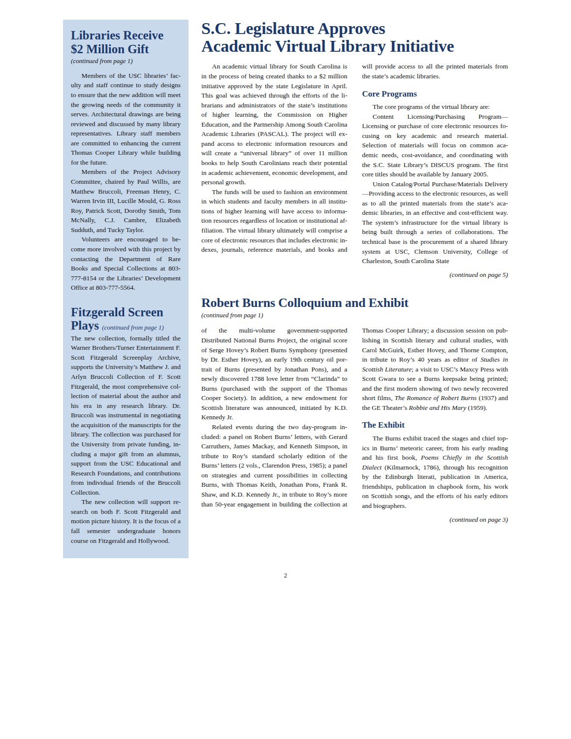Libraries Receive
$2 Million Gift
(continued from page 1)
Members of the USC libraries’ faculty and staff continue to study designs to ensure that the new addition will meet the growing needs of the community it serves. Architectural drawings are being reviewed and discussed by many library representatives. Library staff members are committed to enhancing the current Thomas Cooper Library while building for the future.
Members of the Project Advisory Committee, chaired by Paul Willis, are Matthew Bruccoli, Freeman Henry, C. Warren Irvin III, Lucille Mould, G. Ross Roy, Patrick Scott, Dorothy Smith, Tom McNally, C.J. Cambre, Elizabeth Sudduth, and Tucky Taylor.
Volunteers are encouraged to become more involved with this project by contacting the Department of Rare Books and Special Collections at 803-777-8154 or the Libraries’ Development Office at 803-777-5564.
Fitzgerald Screen
Plays (continued from page 1)
The new collection, formally titled the Warner Brothers/Turner Entertainment F. Scott Fitzgerald Screenplay Archive, supports the University’s Matthew J. and Arlyn Bruccoli Collection of F. Scott Fitzgerald, the most comprehensive collection of material about the author and his era in any research library. Dr. Bruccoli was instrumental in negotiating the acquisition of the manuscripts for the library. The collection was purchased for the University from private funding, including a major gift from an alumnus, support from the USC Educational and Research Foundations, and contributions from individual friends of the Bruccoli Collection.
The new collection will support research on both F. Scott Fitzgerald and motion picture history. It is the focus of a fall semester undergraduate honors course on Fitzgerald and Hollywood.
S.C. Legislature Approves
Academic Virtual Library Initiative
An academic virtual library for South Carolina is in the process of being created thanks to a $2 million initiative approved by the state Legislature in April. This goal was achieved through the efforts of the librarians and administrators of the state’s institutions of higher learning, the Commission on Higher Education, and the Partnership Among South Carolina Academic Libraries (PASCAL). The project will expand access to electronic information resources and will create a “universal library” of over 11 million books to help South Carolinians reach their potential in academic achievement, economic development, and personal growth.
The funds will be used to fashion an environment in which students and faculty members in all institutions of higher learning will have access to information resources regardless of location or institutional affiliation. The virtual library ultimately will comprise a core of electronic resources that includes electronic indexes, journals, reference materials, and books and will provide access to all the printed materials from the state’s academic libraries.
Core Programs
The core programs of the virtual library are:
Content Licensing/Purchasing Program—Licensing or purchase of core electronic resources focusing on key academic and research material. Selection of materials will focus on common academic needs, cost-avoidance, and coordinating with the S.C. State Library’s DISCUS program. The first core titles should be available by January 2005.
Union Catalog/Portal Purchase/Materials Delivery—Providing access to the electronic resources, as well as to all the printed materials from the state’s academic libraries, in an effective and cost-efficient way. The system’s infrastructure for the virtual library is being built through a series of collaborations. The technical base is the procurement of a shared library system at USC, Clemson University, College of Charleston, South Carolina State
(continued on page 5)
Robert Burns Colloquium and Exhibit
(continued from page 1)
of the multi-volume government-supported Distributed National Burns Project, the original score of Serge Hovey’s Robert Burns Symphony (presented by Dr. Esther Hovey), an early 19th century oil portrait of Burns (presented by Jonathan Pons), and a newly discovered 1788 love letter from “Clarinda” to Burns (purchased with the support of the Thomas Cooper Society). In addition, a new endowment for Scottish literature was announced, initiated by K.D. Kennedy Jr.
Related events during the two day-program included: a panel on Robert Burns’ letters, with Gerard Carruthers, James Mackay, and Kenneth Simpson, in tribute to Roy’s standard scholarly edition of the Burns’ letters (2 vols., Clarendon Press, 1985); a panel on strategies and current possibilities in collecting Burns, with Thomas Keith, Jonathan Pons, Frank R. Shaw, and K.D. Kennedy Jr., in tribute to Roy’s more than 50-year engagement in building the collection at Thomas Cooper Library; a discussion session on publishing in Scottish literary and cultural studies, with Carol McGuirk, Esther Hovey, and Thorne Compton, in tribute to Roy’s 40 years as editor of Studies in Scottish Literature; a visit to USC’s Maxcy Press with Scott Gwara to see a Burns keepsake being printed; and the first modern showing of two newly recovered short films, The Romance of Robert Burns (1937) and the GE Theater’s Robbie and His Mary (1959).
The Exhibit
The Burns exhibit traced the stages and chief topics in Burns’ meteoric career, from his early reading and his first book, Poems Chiefly in the Scottish Dialect (Kilmarnock, 1786), through his recognition by the Edinburgh literati, publication in America, friendships, publication in chapbook form, his work on Scottish songs, and the efforts of his early editors and biographers.
(continued on page 3)
2